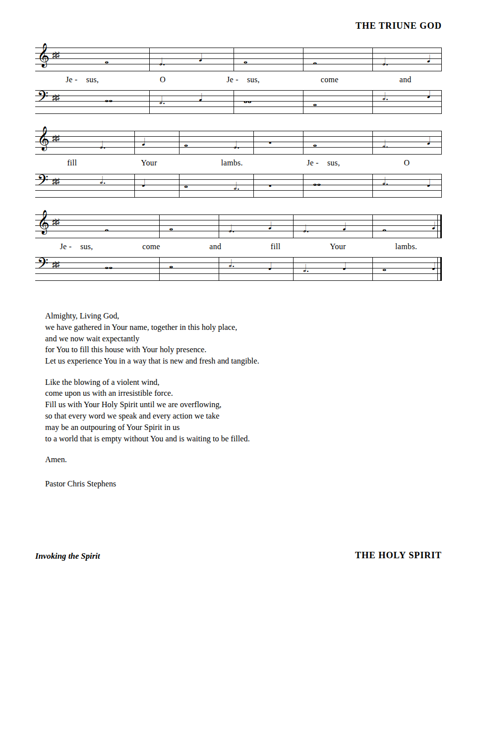THE TRIUNE GOD
𝄞 ♯♯ 𝅝 𝅗𝅥. 𝅘𝅥 𝅝 𝅝 𝅗𝅥. 𝅘𝅥
Je - sus, O Je - sus, come and
𝄢 ♯♯ 𝅝𝅝 𝅗𝅥. 𝅘𝅥 𝅝𝅝 𝅝 𝅗𝅥. 𝅘𝅥
𝄞 ♯♯ 𝅗𝅥. 𝅘𝅥 𝅝 𝅗𝅥. 𝅇 𝅝 𝅗𝅥. 𝅘𝅥
fill Your lambs. Je - sus, O
𝄢 ♯♯ 𝅗𝅥. 𝅘𝅥 𝅝 𝅗𝅥. 𝅇 𝅝𝅝 𝅗𝅥. 𝅘𝅥
𝄞 ♯♯ 𝅝 𝅝 𝅗𝅥. 𝅘𝅥 𝅗𝅥. 𝅘𝅥 𝅝 𝅘𝅥
Je - sus, come and fill Your lambs.
𝄢 ♯♯ 𝅝𝅝 𝅝 𝅗𝅥. 𝅘𝅥 𝅗𝅥. 𝅘𝅥 𝅝 𝅘𝅥
Almighty, Living God,
we have gathered in Your name, together in this holy place,
and we now wait expectantly
for You to fill this house with Your holy presence.
Let us experience You in a way that is new and fresh and tangible.
Like the blowing of a violent wind,
come upon us with an irresistible force.
Fill us with Your Holy Spirit until we are overflowing,
so that every word we speak and every action we take
may be an outpouring of Your Spirit in us
to a world that is empty without You and is waiting to be filled.
Amen.
Pastor Chris Stephens
Invoking the Spirit
THE HOLY SPIRIT